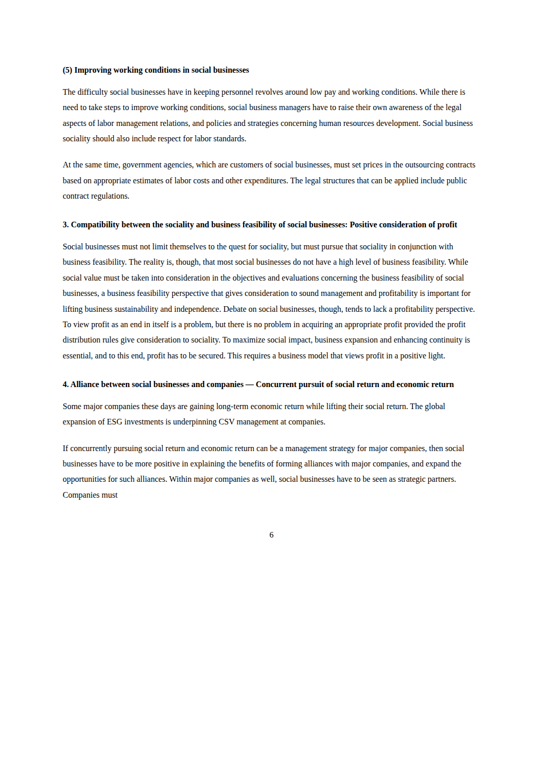(5) Improving working conditions in social businesses
The difficulty social businesses have in keeping personnel revolves around low pay and working conditions. While there is need to take steps to improve working conditions, social business managers have to raise their own awareness of the legal aspects of labor management relations, and policies and strategies concerning human resources development. Social business sociality should also include respect for labor standards.
At the same time, government agencies, which are customers of social businesses, must set prices in the outsourcing contracts based on appropriate estimates of labor costs and other expenditures. The legal structures that can be applied include public contract regulations.
3. Compatibility between the sociality and business feasibility of social businesses: Positive consideration of profit
Social businesses must not limit themselves to the quest for sociality, but must pursue that sociality in conjunction with business feasibility. The reality is, though, that most social businesses do not have a high level of business feasibility. While social value must be taken into consideration in the objectives and evaluations concerning the business feasibility of social businesses, a business feasibility perspective that gives consideration to sound management and profitability is important for lifting business sustainability and independence. Debate on social businesses, though, tends to lack a profitability perspective. To view profit as an end in itself is a problem, but there is no problem in acquiring an appropriate profit provided the profit distribution rules give consideration to sociality. To maximize social impact, business expansion and enhancing continuity is essential, and to this end, profit has to be secured. This requires a business model that views profit in a positive light.
4. Alliance between social businesses and companies — Concurrent pursuit of social return and economic return
Some major companies these days are gaining long-term economic return while lifting their social return. The global expansion of ESG investments is underpinning CSV management at companies.
If concurrently pursuing social return and economic return can be a management strategy for major companies, then social businesses have to be more positive in explaining the benefits of forming alliances with major companies, and expand the opportunities for such alliances. Within major companies as well, social businesses have to be seen as strategic partners. Companies must
6